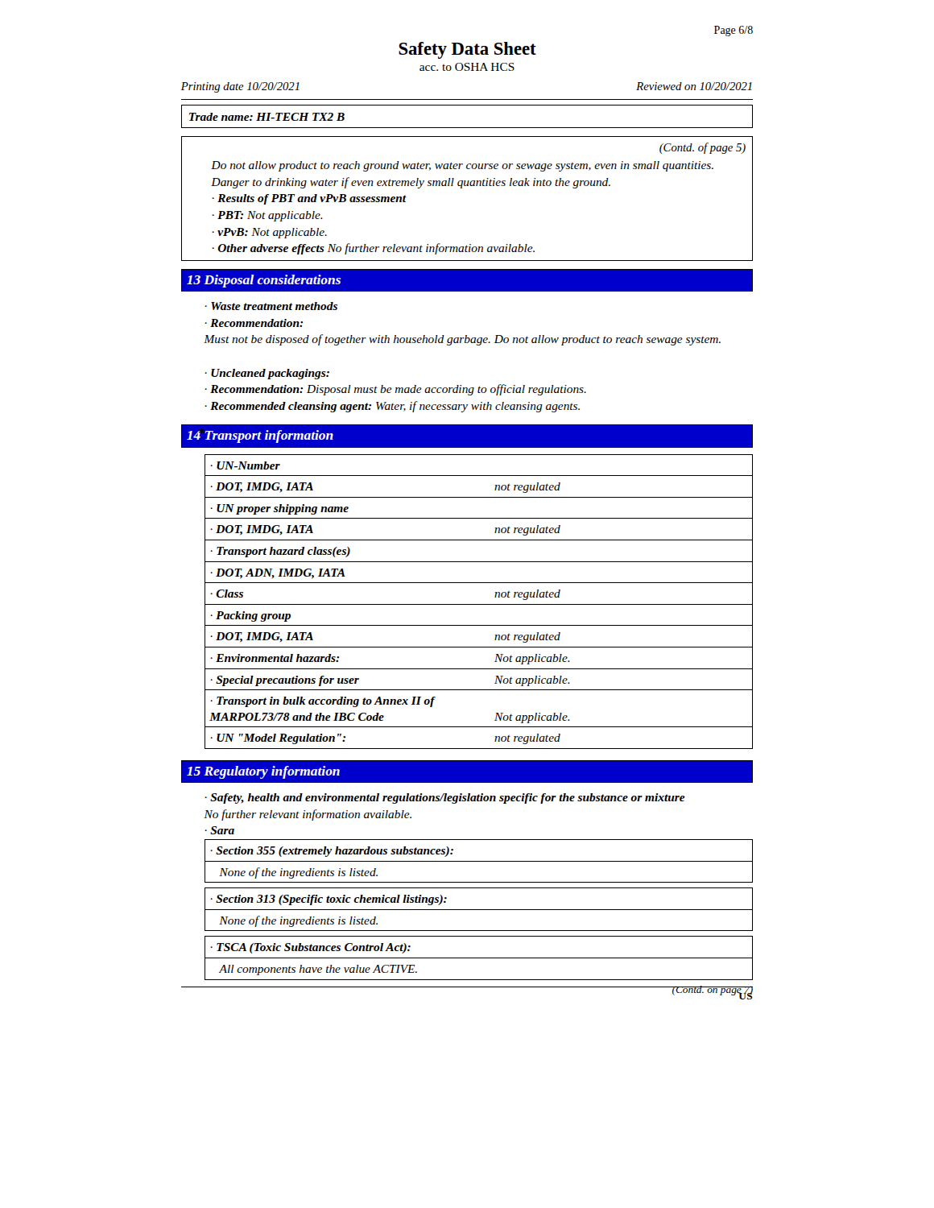Page 6/8
Safety Data Sheet
acc. to OSHA HCS
Printing date 10/20/2021 Reviewed on 10/20/2021
Trade name: HI-TECH TX2 B
(Contd. of page 5)
Do not allow product to reach ground water, water course or sewage system, even in small quantities.
Danger to drinking water if even extremely small quantities leak into the ground.
· Results of PBT and vPvB assessment
· PBT: Not applicable.
· vPvB: Not applicable.
· Other adverse effects No further relevant information available.
13 Disposal considerations
· Waste treatment methods
· Recommendation:
Must not be disposed of together with household garbage. Do not allow product to reach sewage system.
· Uncleaned packagings:
· Recommendation: Disposal must be made according to official regulations.
· Recommended cleansing agent: Water, if necessary with cleansing agents.
*
14 Transport information
| · UN-Number | |
| · DOT, IMDG, IATA | not regulated |
| · UN proper shipping name | |
| · DOT, IMDG, IATA | not regulated |
| · Transport hazard class(es) | |
| · DOT, ADN, IMDG, IATA | |
| · Class | not regulated |
| · Packing group | |
| · DOT, IMDG, IATA | not regulated |
| · Environmental hazards: | Not applicable. |
| · Special precautions for user | Not applicable. |
| · Transport in bulk according to Annex II of MARPOL73/78 and the IBC Code | Not applicable. |
| · UN "Model Regulation": | not regulated |
15 Regulatory information
· Safety, health and environmental regulations/legislation specific for the substance or mixture
No further relevant information available.
· Sara
· Section 355 (extremely hazardous substances):
None of the ingredients is listed.
· Section 313 (Specific toxic chemical listings):
None of the ingredients is listed.
· TSCA (Toxic Substances Control Act):
All components have the value ACTIVE.
(Contd. on page 7)
US